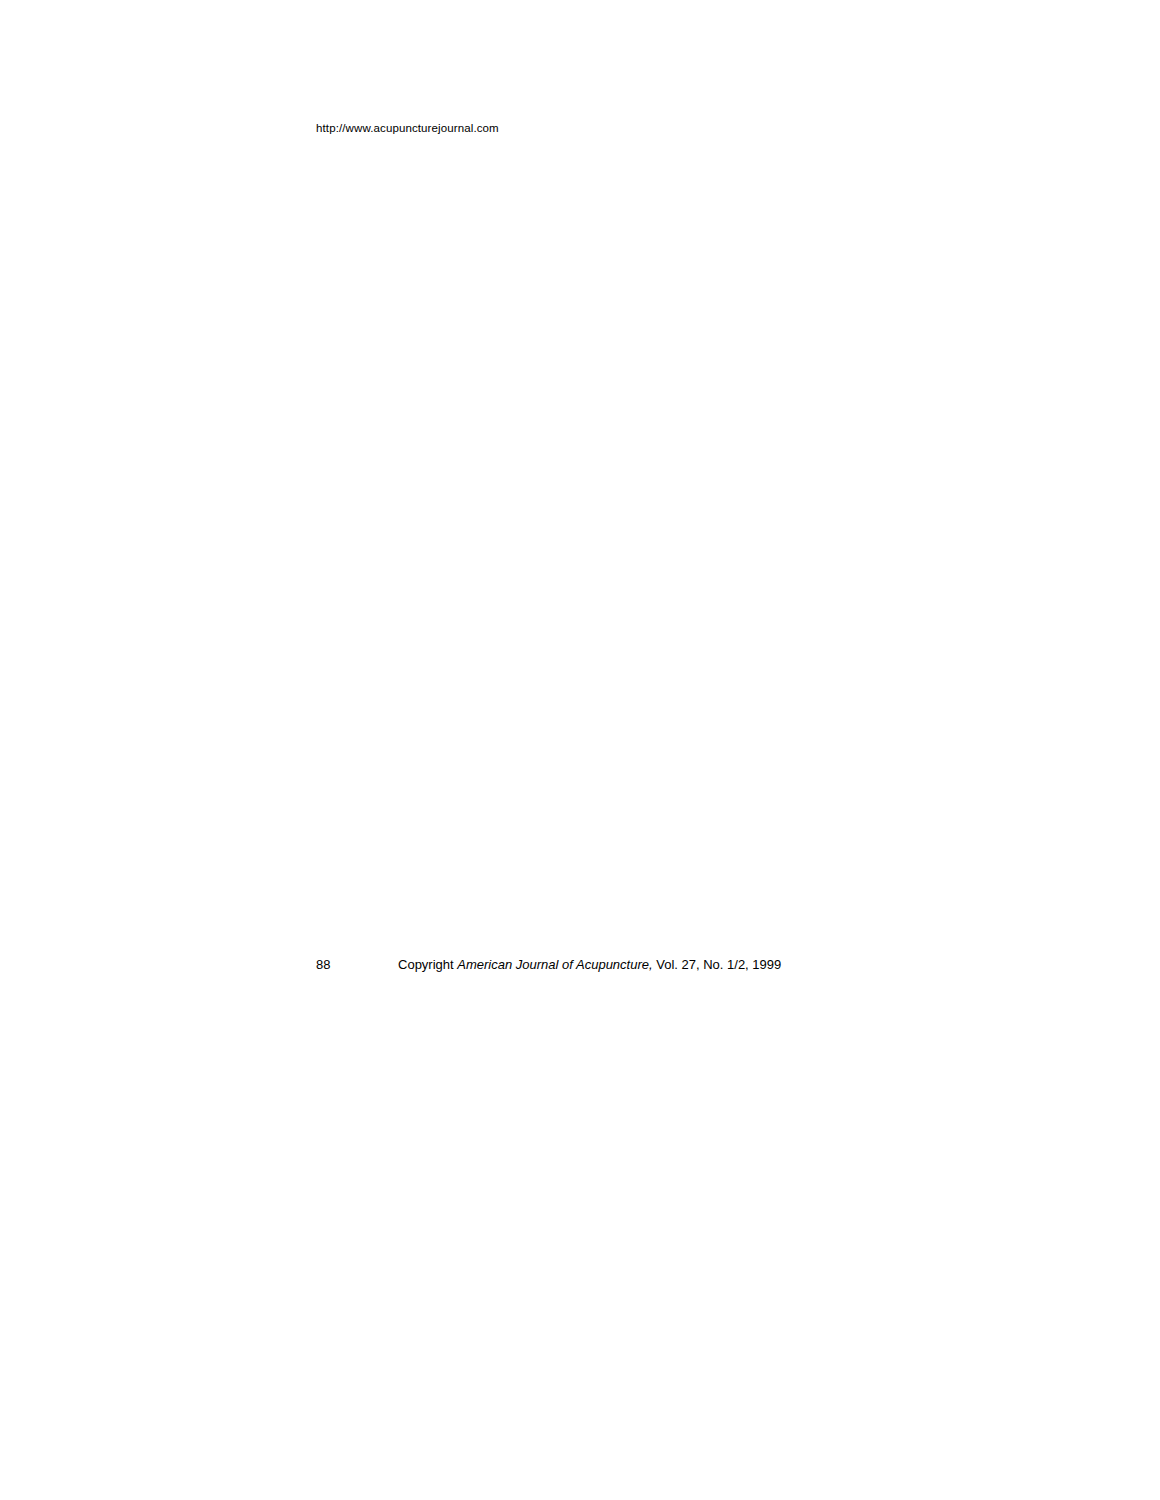http://www.acupuncturejournal.com
88
Copyright American Journal of Acupuncture, Vol. 27, No. 1/2, 1999